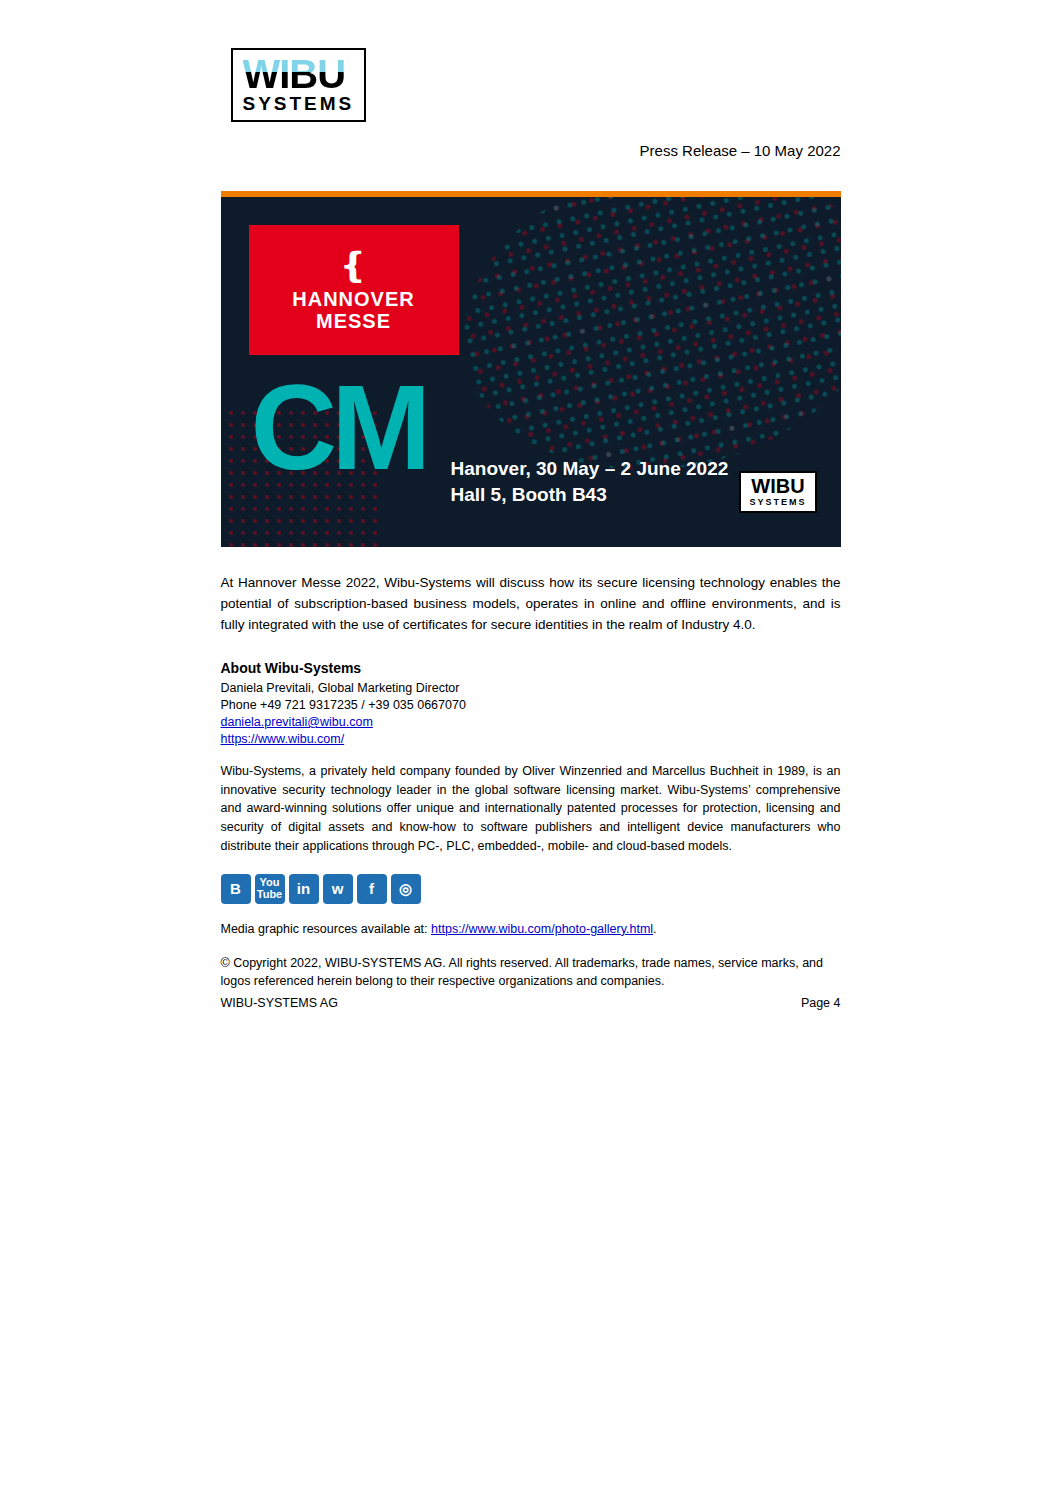WIBU
SYSTEMS
Press Release – 10 May 2022
❴
HANNOVER
MESSE
CM
Hanover, 30 May – 2 June 2022
Hall 5, Booth B43
WIBU
SYSTEMS
At Hannover Messe 2022, Wibu-Systems will discuss how its secure licensing technology enables the potential of subscription-based business models, operates in online and offline environments, and is fully integrated with the use of certificates for secure identities in the realm of Industry 4.0.
About Wibu-Systems
Daniela Previtali, Global Marketing Director
Phone +49 721 9317235 / +39 035 0667070
daniela.previtali@wibu.com
https://www.wibu.com/
Wibu-Systems, a privately held company founded by Oliver Winzenried and Marcellus Buchheit in 1989, is an innovative security technology leader in the global software licensing market. Wibu-Systems’ comprehensive and award-winning solutions offer unique and internationally patented processes for protection, licensing and security of digital assets and know-how to software publishers and intelligent device manufacturers who distribute their applications through PC-, PLC, embedded-, mobile- and cloud-based models.
B You
Tube in w f ◎
Media graphic resources available at: https://www.wibu.com/photo-gallery.html.
© Copyright 2022, WIBU-SYSTEMS AG. All rights reserved. All trademarks, trade names, service marks, and logos referenced herein belong to their respective organizations and companies.
WIBU-SYSTEMS AG Page 4